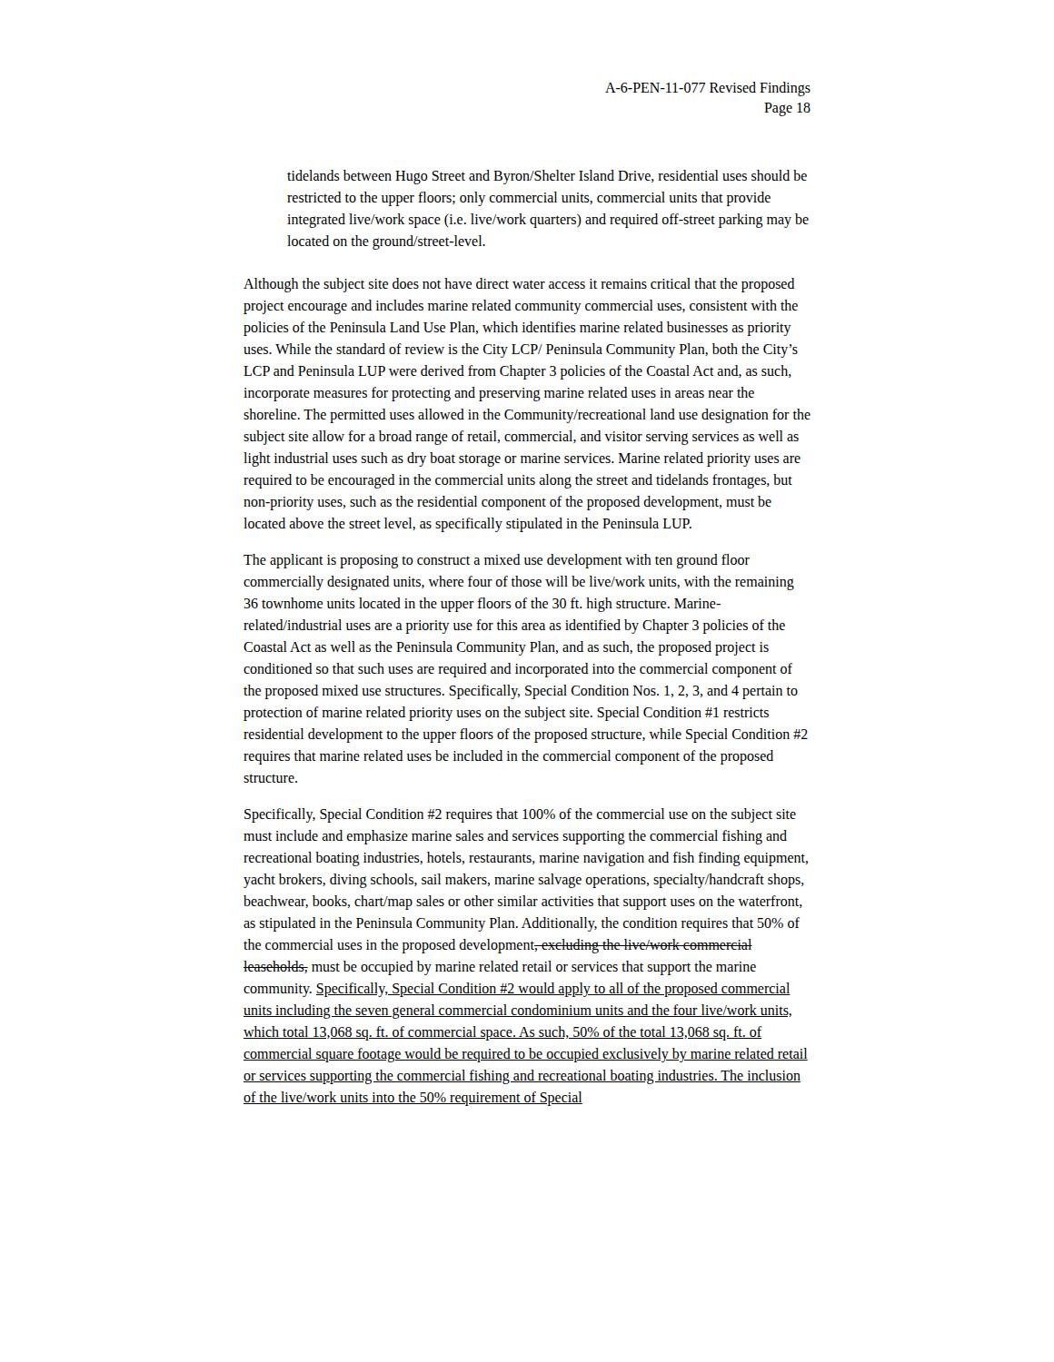A-6-PEN-11-077 Revised Findings
Page 18
tidelands between Hugo Street and Byron/Shelter Island Drive, residential uses should be restricted to the upper floors; only commercial units, commercial units that provide integrated live/work space (i.e. live/work quarters) and required off-street parking may be located on the ground/street-level.
Although the subject site does not have direct water access it remains critical that the proposed project encourage and includes marine related community commercial uses, consistent with the policies of the Peninsula Land Use Plan, which identifies marine related businesses as priority uses. While the standard of review is the City LCP/ Peninsula Community Plan, both the City’s LCP and Peninsula LUP were derived from Chapter 3 policies of the Coastal Act and, as such, incorporate measures for protecting and preserving marine related uses in areas near the shoreline. The permitted uses allowed in the Community/recreational land use designation for the subject site allow for a broad range of retail, commercial, and visitor serving services as well as light industrial uses such as dry boat storage or marine services. Marine related priority uses are required to be encouraged in the commercial units along the street and tidelands frontages, but non-priority uses, such as the residential component of the proposed development, must be located above the street level, as specifically stipulated in the Peninsula LUP.
The applicant is proposing to construct a mixed use development with ten ground floor commercially designated units, where four of those will be live/work units, with the remaining 36 townhome units located in the upper floors of the 30 ft. high structure. Marine-related/industrial uses are a priority use for this area as identified by Chapter 3 policies of the Coastal Act as well as the Peninsula Community Plan, and as such, the proposed project is conditioned so that such uses are required and incorporated into the commercial component of the proposed mixed use structures. Specifically, Special Condition Nos. 1, 2, 3, and 4 pertain to protection of marine related priority uses on the subject site. Special Condition #1 restricts residential development to the upper floors of the proposed structure, while Special Condition #2 requires that marine related uses be included in the commercial component of the proposed structure.
Specifically, Special Condition #2 requires that 100% of the commercial use on the subject site must include and emphasize marine sales and services supporting the commercial fishing and recreational boating industries, hotels, restaurants, marine navigation and fish finding equipment, yacht brokers, diving schools, sail makers, marine salvage operations, specialty/handcraft shops, beachwear, books, chart/map sales or other similar activities that support uses on the waterfront, as stipulated in the Peninsula Community Plan. Additionally, the condition requires that 50% of the commercial uses in the proposed development, excluding the live/work commercial leaseholds, must be occupied by marine related retail or services that support the marine community. Specifically, Special Condition #2 would apply to all of the proposed commercial units including the seven general commercial condominium units and the four live/work units, which total 13,068 sq. ft. of commercial space. As such, 50% of the total 13,068 sq. ft. of commercial square footage would be required to be occupied exclusively by marine related retail or services supporting the commercial fishing and recreational boating industries. The inclusion of the live/work units into the 50% requirement of Special